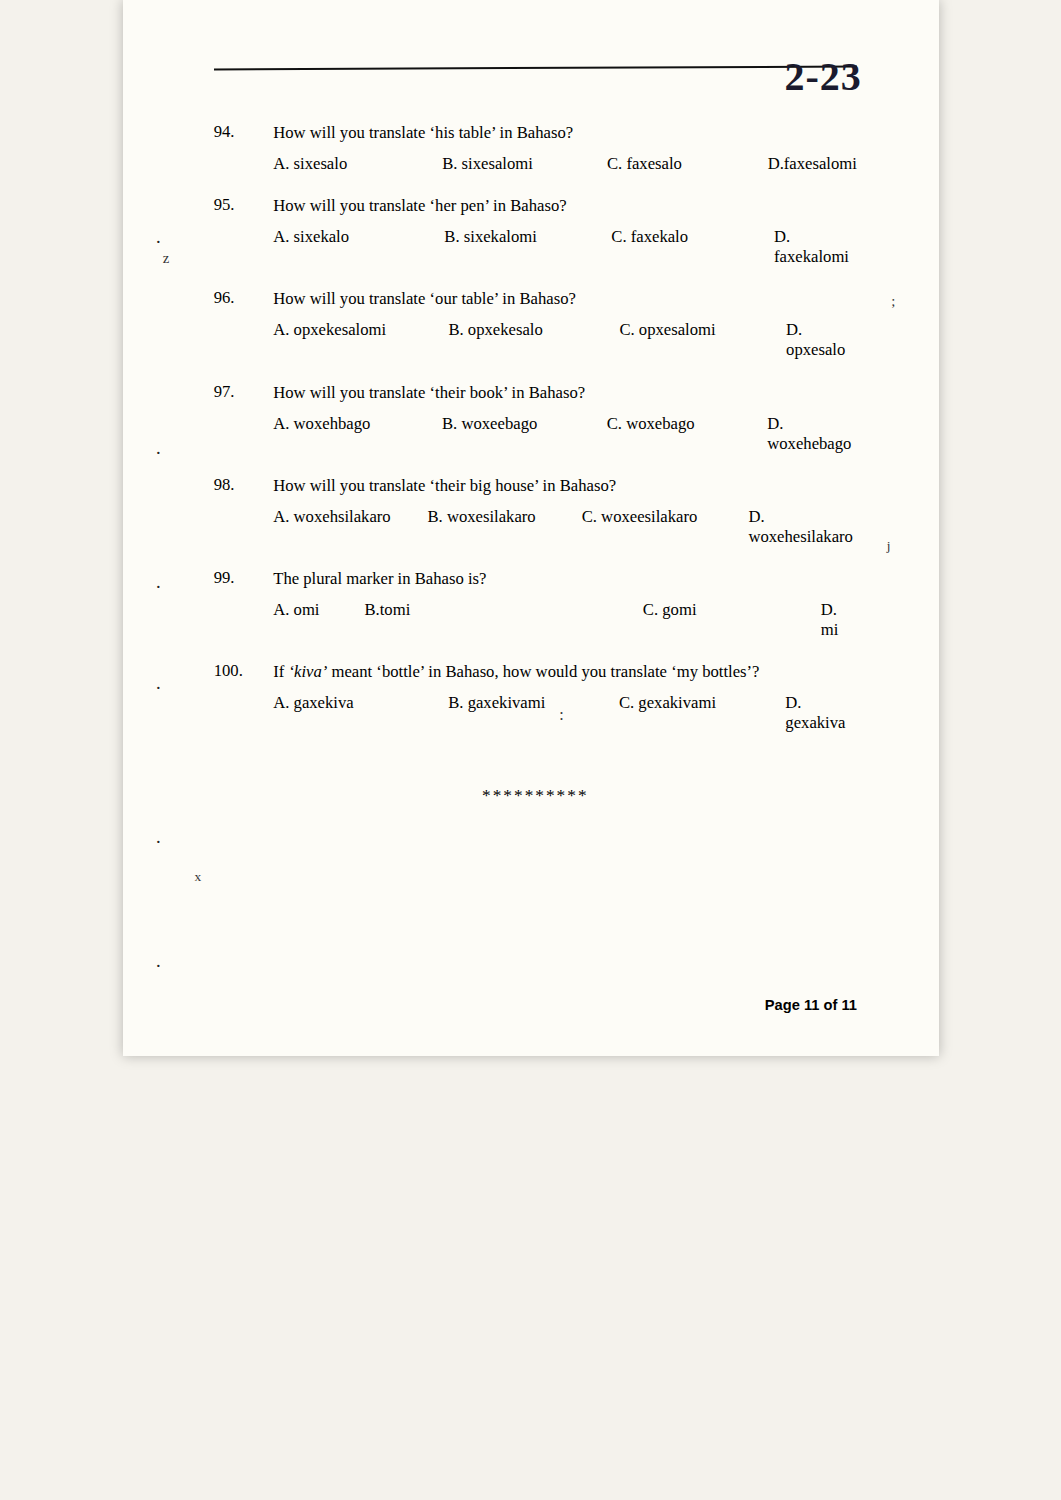2-23
. z . . . . . ; j : x
94.
How will you translate ‘his table’ in Bahaso?
A. sixesalo B. sixesalomi C. faxesalo D.faxesalomi
95.
How will you translate ‘her pen’ in Bahaso?
A. sixekalo B. sixekalomi C. faxekalo D. faxekalomi
96.
How will you translate ‘our table’ in Bahaso?
A. opxekesalomi B. opxekesalo C. opxesalomi D. opxesalo
97.
How will you translate ‘their book’ in Bahaso?
A. woxehbago B. woxeebago C. woxebago D. woxehebago
98.
How will you translate ‘their big house’ in Bahaso?
A. woxehsilakaro B. woxesilakaro C. woxeesilakaro D. woxehesilakaro
99.
The plural marker in Bahaso is?
A. omi B.tomi C. gomi D. mi
100.
If ‘kiva’ meant ‘bottle’ in Bahaso, how would you translate ‘my bottles’?
A. gaxekiva B. gaxekivami C. gexakivami D. gexakiva
**********
Page 11 of 11